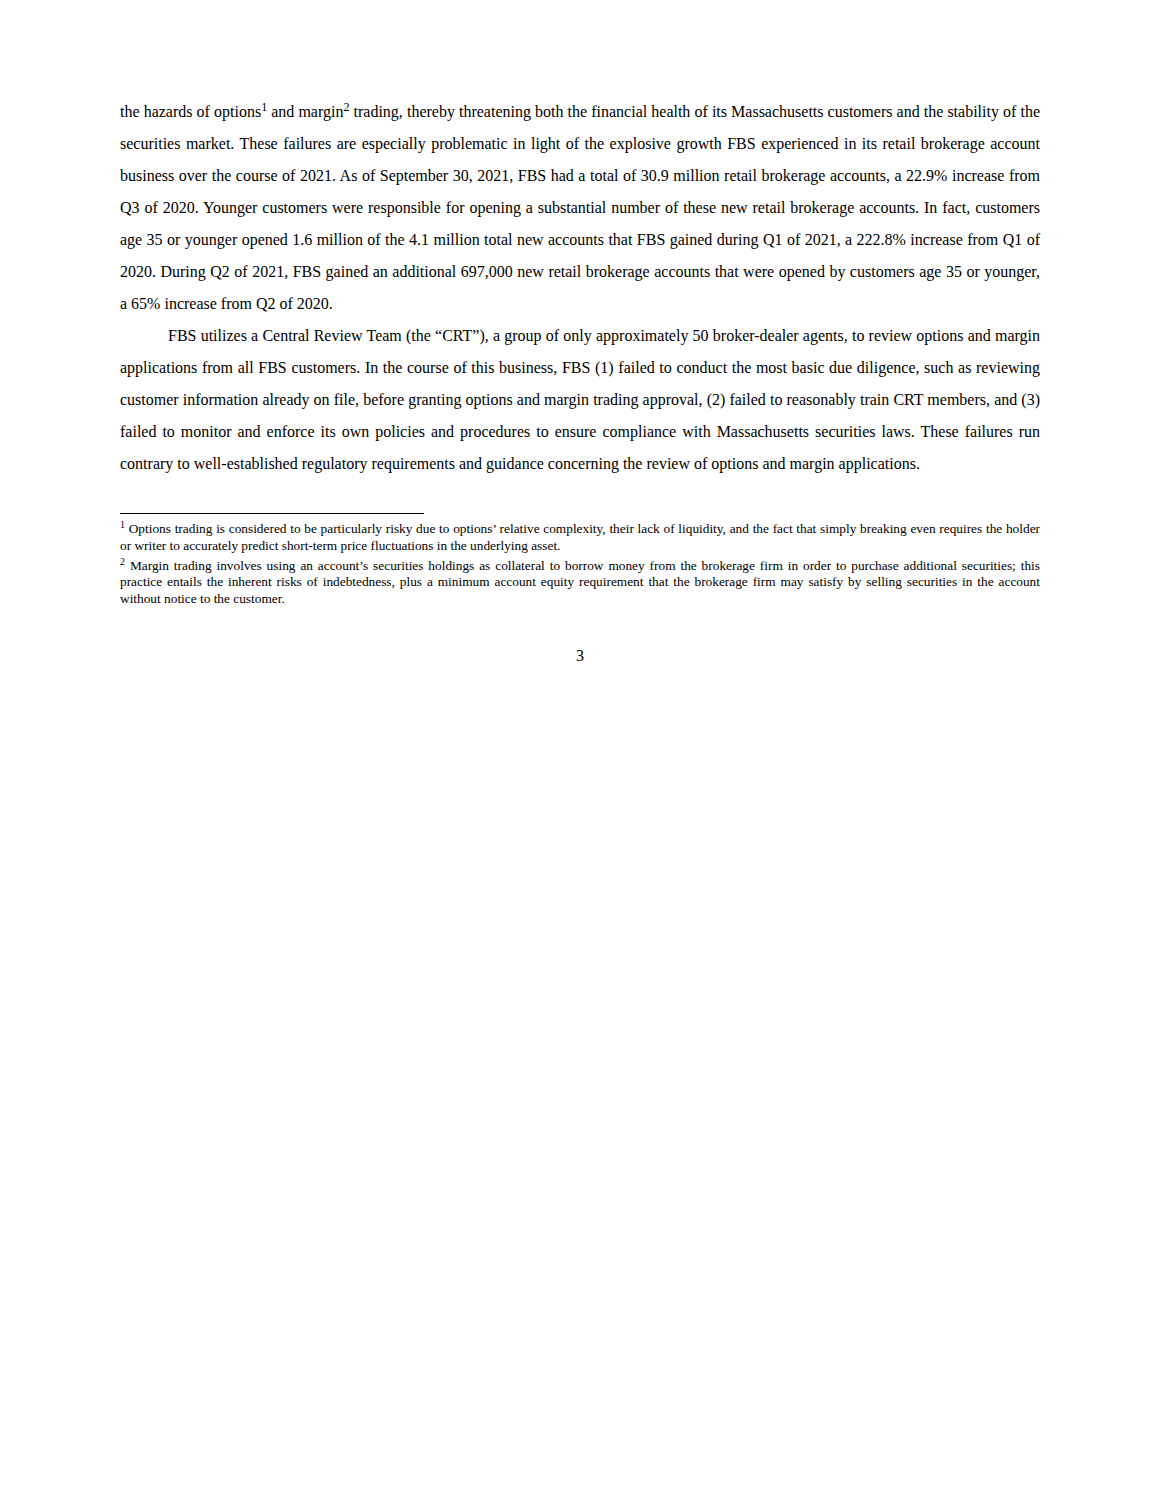the hazards of options1 and margin2 trading, thereby threatening both the financial health of its Massachusetts customers and the stability of the securities market. These failures are especially problematic in light of the explosive growth FBS experienced in its retail brokerage account business over the course of 2021. As of September 30, 2021, FBS had a total of 30.9 million retail brokerage accounts, a 22.9% increase from Q3 of 2020. Younger customers were responsible for opening a substantial number of these new retail brokerage accounts. In fact, customers age 35 or younger opened 1.6 million of the 4.1 million total new accounts that FBS gained during Q1 of 2021, a 222.8% increase from Q1 of 2020. During Q2 of 2021, FBS gained an additional 697,000 new retail brokerage accounts that were opened by customers age 35 or younger, a 65% increase from Q2 of 2020.
FBS utilizes a Central Review Team (the “CRT”), a group of only approximately 50 broker-dealer agents, to review options and margin applications from all FBS customers. In the course of this business, FBS (1) failed to conduct the most basic due diligence, such as reviewing customer information already on file, before granting options and margin trading approval, (2) failed to reasonably train CRT members, and (3) failed to monitor and enforce its own policies and procedures to ensure compliance with Massachusetts securities laws. These failures run contrary to well-established regulatory requirements and guidance concerning the review of options and margin applications.
1 Options trading is considered to be particularly risky due to options’ relative complexity, their lack of liquidity, and the fact that simply breaking even requires the holder or writer to accurately predict short-term price fluctuations in the underlying asset.
2 Margin trading involves using an account’s securities holdings as collateral to borrow money from the brokerage firm in order to purchase additional securities; this practice entails the inherent risks of indebtedness, plus a minimum account equity requirement that the brokerage firm may satisfy by selling securities in the account without notice to the customer.
3